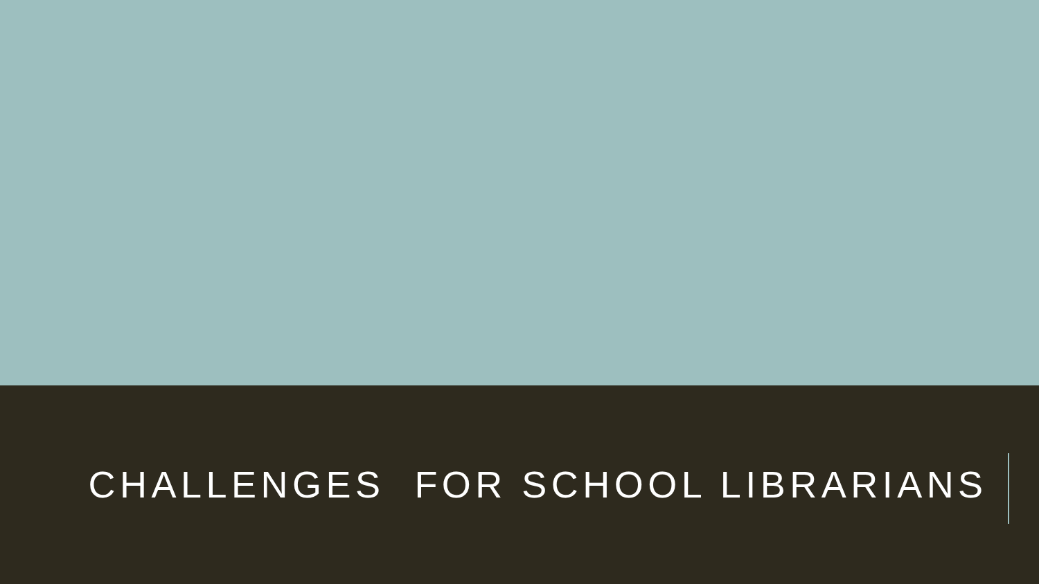Challenges for School Librarians